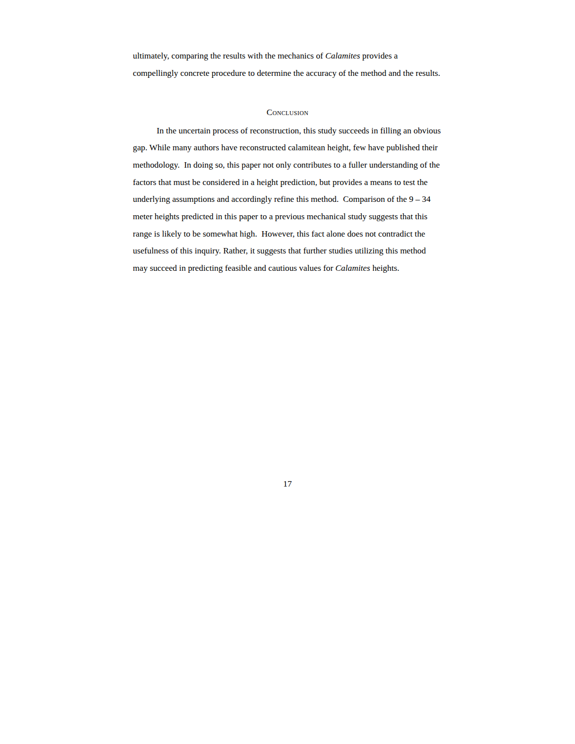ultimately, comparing the results with the mechanics of Calamites provides a compellingly concrete procedure to determine the accuracy of the method and the results.
Conclusion
In the uncertain process of reconstruction, this study succeeds in filling an obvious gap. While many authors have reconstructed calamitean height, few have published their methodology. In doing so, this paper not only contributes to a fuller understanding of the factors that must be considered in a height prediction, but provides a means to test the underlying assumptions and accordingly refine this method. Comparison of the 9 – 34 meter heights predicted in this paper to a previous mechanical study suggests that this range is likely to be somewhat high. However, this fact alone does not contradict the usefulness of this inquiry. Rather, it suggests that further studies utilizing this method may succeed in predicting feasible and cautious values for Calamites heights.
17